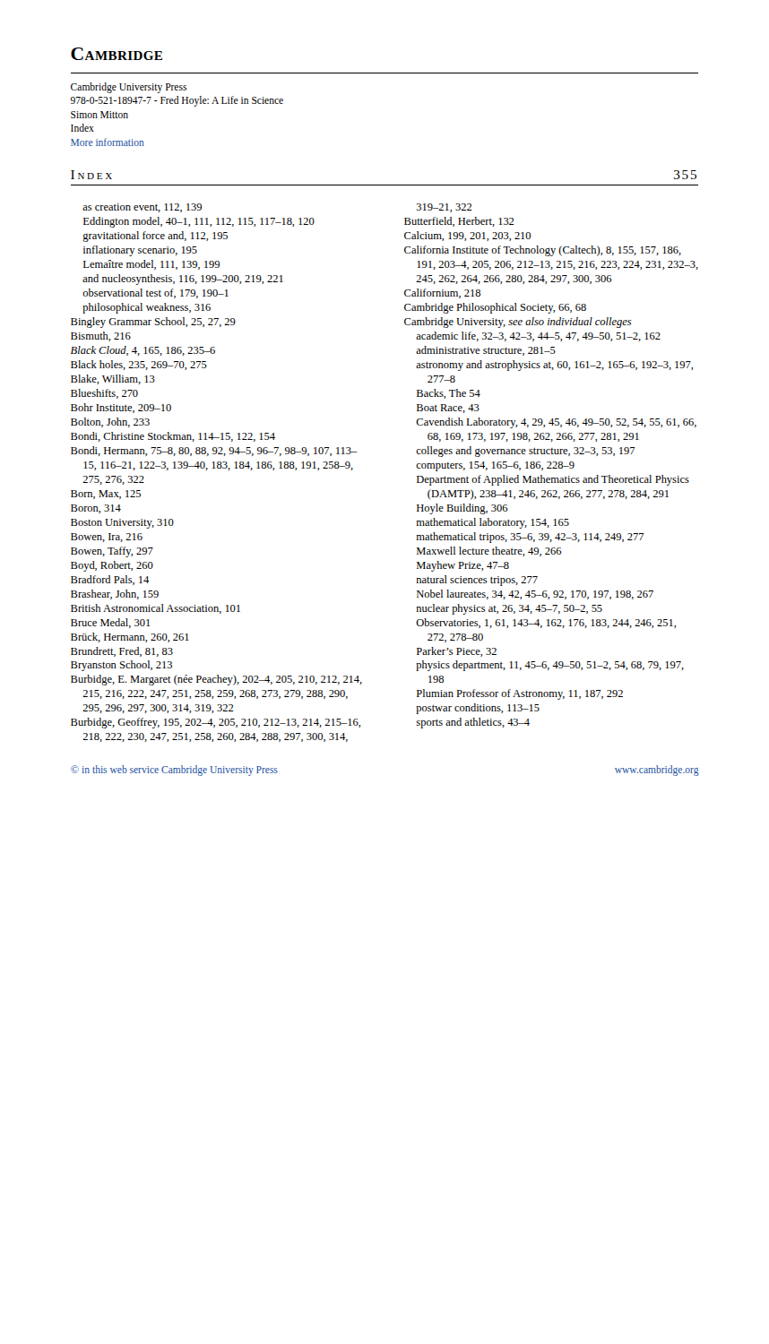Cambridge
Cambridge University Press
978-0-521-18947-7 - Fred Hoyle: A Life in Science
Simon Mitton
Index
More information
Index 355
as creation event, 112, 139
Eddington model, 40–1, 111, 112, 115, 117–18, 120
gravitational force and, 112, 195
inflationary scenario, 195
Lemaître model, 111, 139, 199
and nucleosynthesis, 116, 199–200, 219, 221
observational test of, 179, 190–1
philosophical weakness, 316
Bingley Grammar School, 25, 27, 29
Bismuth, 216
Black Cloud, 4, 165, 186, 235–6
Black holes, 235, 269–70, 275
Blake, William, 13
Blueshifts, 270
Bohr Institute, 209–10
Bolton, John, 233
Bondi, Christine Stockman, 114–15, 122, 154
Bondi, Hermann, 75–8, 80, 88, 92, 94–5, 96–7, 98–9, 107, 113–15, 116–21, 122–3, 139–40, 183, 184, 186, 188, 191, 258–9, 275, 276, 322
Born, Max, 125
Boron, 314
Boston University, 310
Bowen, Ira, 216
Bowen, Taffy, 297
Boyd, Robert, 260
Bradford Pals, 14
Brashear, John, 159
British Astronomical Association, 101
Bruce Medal, 301
Brück, Hermann, 260, 261
Brundrett, Fred, 81, 83
Bryanston School, 213
Burbidge, E. Margaret (née Peachey), 202–4, 205, 210, 212, 214, 215, 216, 222, 247, 251, 258, 259, 268, 273, 279, 288, 290, 295, 296, 297, 300, 314, 319, 322
Burbidge, Geoffrey, 195, 202–4, 205, 210, 212–13, 214, 215–16, 218, 222, 230, 247, 251, 258, 260, 284, 288, 297, 300, 314, 319–21, 322
Butterfield, Herbert, 132
Calcium, 199, 201, 203, 210
California Institute of Technology (Caltech), 8, 155, 157, 186, 191, 203–4, 205, 206, 212–13, 215, 216, 223, 224, 231, 232–3, 245, 262, 264, 266, 280, 284, 297, 300, 306
Californium, 218
Cambridge Philosophical Society, 66, 68
Cambridge University, see also individual colleges
academic life, 32–3, 42–3, 44–5, 47, 49–50, 51–2, 162
administrative structure, 281–5
astronomy and astrophysics at, 60, 161–2, 165–6, 192–3, 197, 277–8
Backs, The 54
Boat Race, 43
Cavendish Laboratory, 4, 29, 45, 46, 49–50, 52, 54, 55, 61, 66, 68, 169, 173, 197, 198, 262, 266, 277, 281, 291
colleges and governance structure, 32–3, 53, 197
computers, 154, 165–6, 186, 228–9
Department of Applied Mathematics and Theoretical Physics (DAMTP), 238–41, 246, 262, 266, 277, 278, 284, 291
Hoyle Building, 306
mathematical laboratory, 154, 165
mathematical tripos, 35–6, 39, 42–3, 114, 249, 277
Maxwell lecture theatre, 49, 266
Mayhew Prize, 47–8
natural sciences tripos, 277
Nobel laureates, 34, 42, 45–6, 92, 170, 197, 198, 267
nuclear physics at, 26, 34, 45–7, 50–2, 55
Observatories, 1, 61, 143–4, 162, 176, 183, 244, 246, 251, 272, 278–80
Parker’s Piece, 32
physics department, 11, 45–6, 49–50, 51–2, 54, 68, 79, 197, 198
Plumian Professor of Astronomy, 11, 187, 292
postwar conditions, 113–15
sports and athletics, 43–4
© in this web service Cambridge University Press
www.cambridge.org